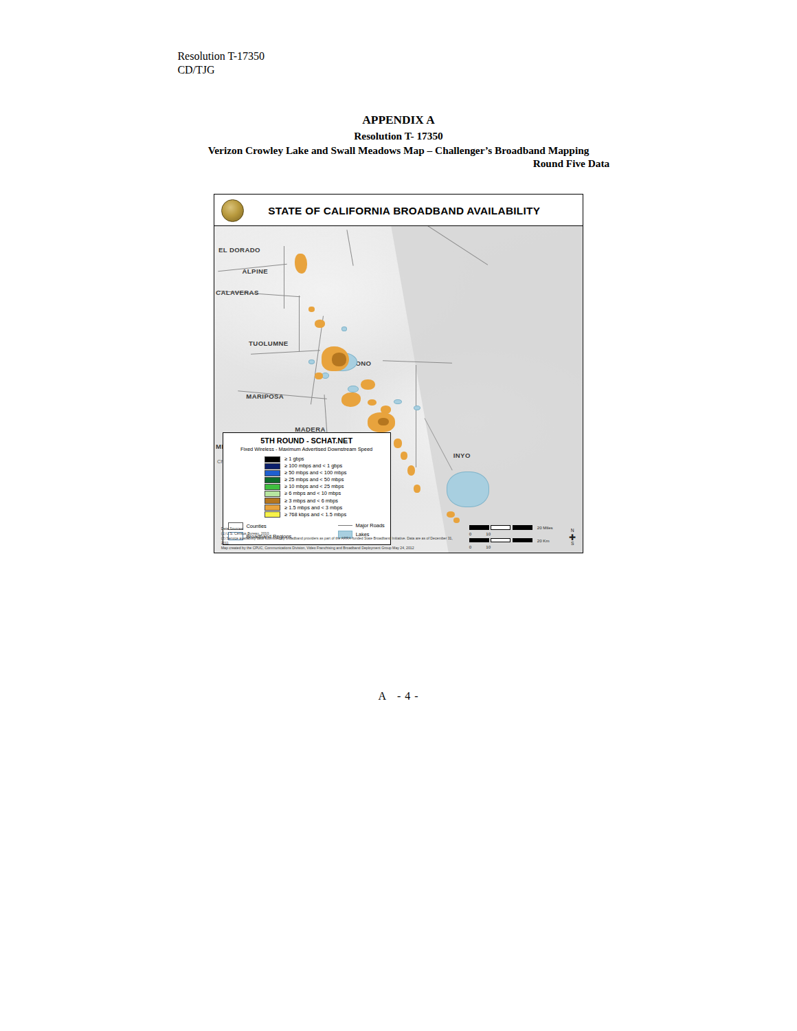Resolution T-17350
CD/TJG
APPENDIX A
Resolution T- 17350
Verizon Crowley Lake and Swall Meadows Map – Challenger’s Broadband Mapping Round Five Data
STATE OF CALIFORNIA BROADBAND AVAILABILITY
EL DORADO
ALPINE
CALAVERAS
TUOLUMNE
MONO
MARIPOSA
MADERA
MERCED
INYO
Chowchilla
Bishop
5TH ROUND - SCHAT.NET
Fixed Wireless - Maximum Advertised Downstream Speed
≥ 1 gbps
≥ 100 mbps and < 1 gbps
≥ 50 mbps and < 100 mbps
≥ 25 mbps and < 50 mbps
≥ 10 mbps and < 25 mbps
≥ 6 mbps and < 10 mbps
≥ 3 mbps and < 6 mbps
≥ 1.5 mbps and < 3 mbps
≥ 768 kbps and < 1.5 mbps
Counties
Broadband Regions
Major Roads
Lakes
Data Sources:
(1) U.S. Census Bureau, 2010.
(2) Service availability data submitted by broadband providers as part of the ARRA-funded State Broadband Initiative. Data are as of December 31, 2011.
Map created by the CPUC, Communications Division, Video Franchising and Broadband Deployment Group May 24, 2012
20 Miles
010
20 Km
010
N
✚
S
A - 4 -